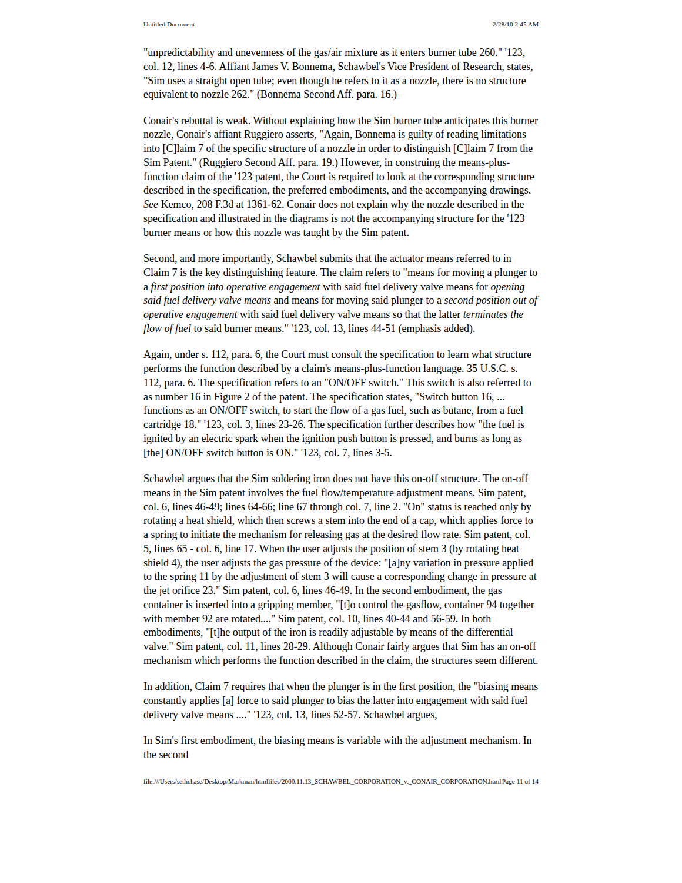Untitled Document
2/28/10 2:45 AM
"unpredictability and unevenness of the gas/air mixture as it enters burner tube 260." '123, col. 12, lines 4-6. Affiant James V. Bonnema, Schawbel's Vice President of Research, states, "Sim uses a straight open tube; even though he refers to it as a nozzle, there is no structure equivalent to nozzle 262." (Bonnema Second Aff. para. 16.)
Conair's rebuttal is weak. Without explaining how the Sim burner tube anticipates this burner nozzle, Conair's affiant Ruggiero asserts, "Again, Bonnema is guilty of reading limitations into [C]laim 7 of the specific structure of a nozzle in order to distinguish [C]laim 7 from the Sim Patent." (Ruggiero Second Aff. para. 19.) However, in construing the means-plus-function claim of the '123 patent, the Court is required to look at the corresponding structure described in the specification, the preferred embodiments, and the accompanying drawings. See Kemco, 208 F.3d at 1361-62. Conair does not explain why the nozzle described in the specification and illustrated in the diagrams is not the accompanying structure for the '123 burner means or how this nozzle was taught by the Sim patent.
Second, and more importantly, Schawbel submits that the actuator means referred to in Claim 7 is the key distinguishing feature. The claim refers to "means for moving a plunger to a first position into operative engagement with said fuel delivery valve means for opening said fuel delivery valve means and means for moving said plunger to a second position out of operative engagement with said fuel delivery valve means so that the latter terminates the flow of fuel to said burner means." '123, col. 13, lines 44-51 (emphasis added).
Again, under s. 112, para. 6, the Court must consult the specification to learn what structure performs the function described by a claim's means-plus-function language. 35 U.S.C. s. 112, para. 6. The specification refers to an "ON/OFF switch." This switch is also referred to as number 16 in Figure 2 of the patent. The specification states, "Switch button 16, ... functions as an ON/OFF switch, to start the flow of a gas fuel, such as butane, from a fuel cartridge 18." '123, col. 3, lines 23-26. The specification further describes how "the fuel is ignited by an electric spark when the ignition push button is pressed, and burns as long as [the] ON/OFF switch button is ON." '123, col. 7, lines 3-5.
Schawbel argues that the Sim soldering iron does not have this on-off structure. The on-off means in the Sim patent involves the fuel flow/temperature adjustment means. Sim patent, col. 6, lines 46-49; lines 64-66; line 67 through col. 7, line 2. "On" status is reached only by rotating a heat shield, which then screws a stem into the end of a cap, which applies force to a spring to initiate the mechanism for releasing gas at the desired flow rate. Sim patent, col. 5, lines 65 - col. 6, line 17. When the user adjusts the position of stem 3 (by rotating heat shield 4), the user adjusts the gas pressure of the device: "[a]ny variation in pressure applied to the spring 11 by the adjustment of stem 3 will cause a corresponding change in pressure at the jet orifice 23." Sim patent, col. 6, lines 46-49. In the second embodiment, the gas container is inserted into a gripping member, "[t]o control the gasflow, container 94 together with member 92 are rotated...." Sim patent, col. 10, lines 40-44 and 56-59. In both embodiments, "[t]he output of the iron is readily adjustable by means of the differential valve." Sim patent, col. 11, lines 28-29. Although Conair fairly argues that Sim has an on-off mechanism which performs the function described in the claim, the structures seem different.
In addition, Claim 7 requires that when the plunger is in the first position, the "biasing means constantly applies [a] force to said plunger to bias the latter into engagement with said fuel delivery valve means ...." '123, col. 13, lines 52-57. Schawbel argues,
In Sim's first embodiment, the biasing means is variable with the adjustment mechanism. In the second
file:///Users/sethchase/Desktop/Markman/htmlfiles/2000.11.13_SCHAWBEL_CORPORATION_v._CONAIR_CORPORATION.html
Page 11 of 14